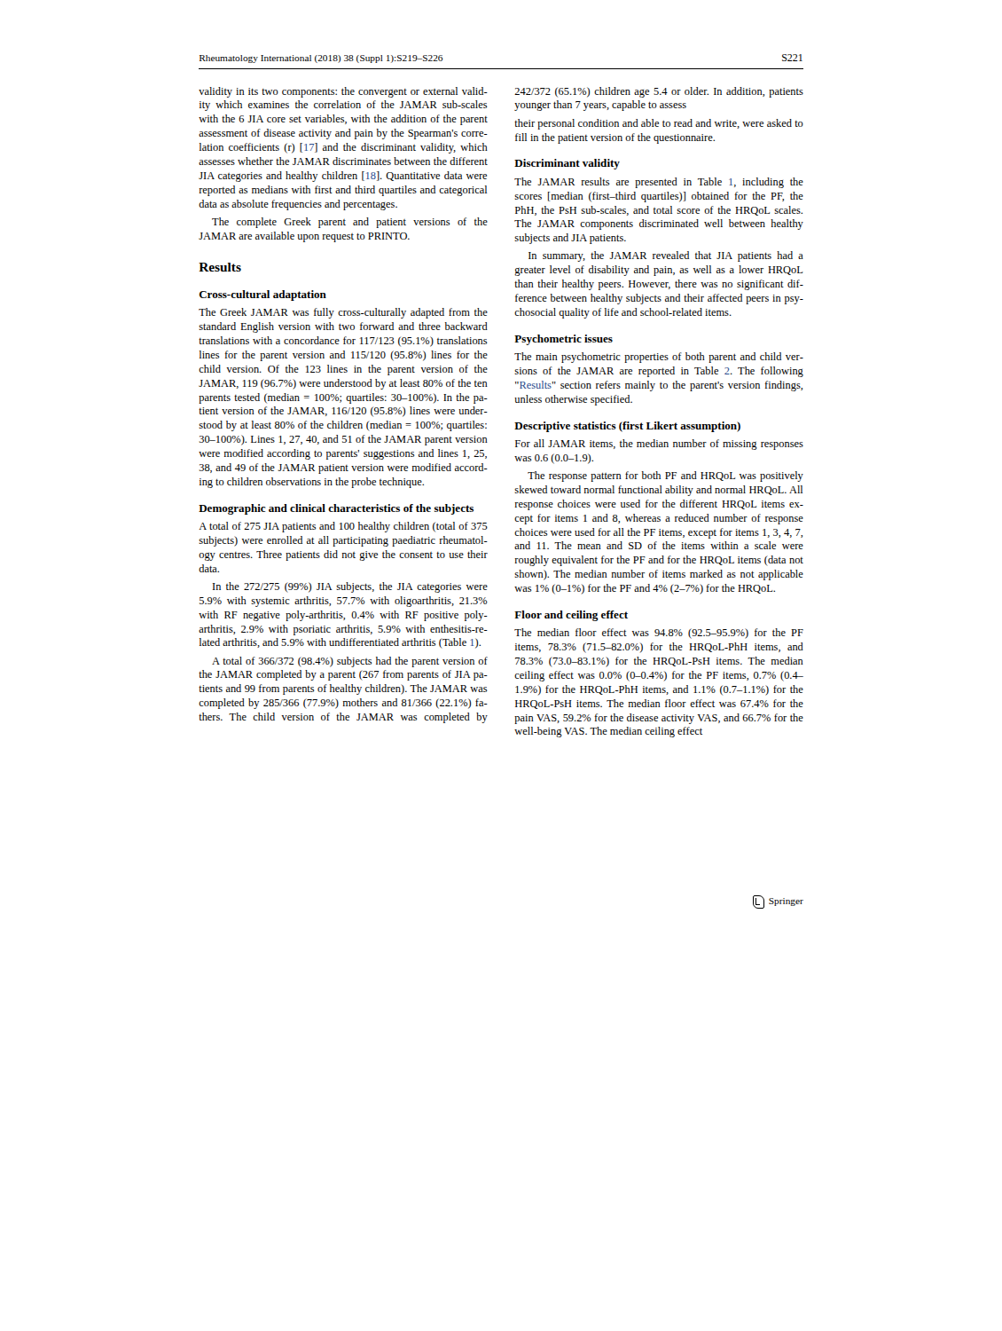Rheumatology International (2018) 38 (Suppl 1):S219–S226
S221
validity in its two components: the convergent or external validity which examines the correlation of the JAMAR sub-scales with the 6 JIA core set variables, with the addition of the parent assessment of disease activity and pain by the Spearman's correlation coefficients (r) [17] and the discriminant validity, which assesses whether the JAMAR discriminates between the different JIA categories and healthy children [18]. Quantitative data were reported as medians with first and third quartiles and categorical data as absolute frequencies and percentages.
The complete Greek parent and patient versions of the JAMAR are available upon request to PRINTO.
Results
Cross-cultural adaptation
The Greek JAMAR was fully cross-culturally adapted from the standard English version with two forward and three backward translations with a concordance for 117/123 (95.1%) translations lines for the parent version and 115/120 (95.8%) lines for the child version. Of the 123 lines in the parent version of the JAMAR, 119 (96.7%) were understood by at least 80% of the ten parents tested (median = 100%; quartiles: 30–100%). In the patient version of the JAMAR, 116/120 (95.8%) lines were understood by at least 80% of the children (median = 100%; quartiles: 30–100%). Lines 1, 27, 40, and 51 of the JAMAR parent version were modified according to parents' suggestions and lines 1, 25, 38, and 49 of the JAMAR patient version were modified according to children observations in the probe technique.
Demographic and clinical characteristics of the subjects
A total of 275 JIA patients and 100 healthy children (total of 375 subjects) were enrolled at all participating paediatric rheumatology centres. Three patients did not give the consent to use their data.
In the 272/275 (99%) JIA subjects, the JIA categories were 5.9% with systemic arthritis, 57.7% with oligoarthritis, 21.3% with RF negative poly-arthritis, 0.4% with RF positive poly-arthritis, 2.9% with psoriatic arthritis, 5.9% with enthesitis-related arthritis, and 5.9% with undifferentiated arthritis (Table 1).
A total of 366/372 (98.4%) subjects had the parent version of the JAMAR completed by a parent (267 from parents of JIA patients and 99 from parents of healthy children). The JAMAR was completed by 285/366 (77.9%) mothers and 81/366 (22.1%) fathers. The child version of the JAMAR was completed by 242/372 (65.1%) children age 5.4 or older. In addition, patients younger than 7 years, capable to assess
their personal condition and able to read and write, were asked to fill in the patient version of the questionnaire.
Discriminant validity
The JAMAR results are presented in Table 1, including the scores [median (first–third quartiles)] obtained for the PF, the PhH, the PsH sub-scales, and total score of the HRQoL scales. The JAMAR components discriminated well between healthy subjects and JIA patients.
In summary, the JAMAR revealed that JIA patients had a greater level of disability and pain, as well as a lower HRQoL than their healthy peers. However, there was no significant difference between healthy subjects and their affected peers in psychosocial quality of life and school-related items.
Psychometric issues
The main psychometric properties of both parent and child versions of the JAMAR are reported in Table 2. The following "Results" section refers mainly to the parent's version findings, unless otherwise specified.
Descriptive statistics (first Likert assumption)
For all JAMAR items, the median number of missing responses was 0.6 (0.0–1.9).
The response pattern for both PF and HRQoL was positively skewed toward normal functional ability and normal HRQoL. All response choices were used for the different HRQoL items except for items 1 and 8, whereas a reduced number of response choices were used for all the PF items, except for items 1, 3, 4, 7, and 11. The mean and SD of the items within a scale were roughly equivalent for the PF and for the HRQoL items (data not shown). The median number of items marked as not applicable was 1% (0–1%) for the PF and 4% (2–7%) for the HRQoL.
Floor and ceiling effect
The median floor effect was 94.8% (92.5–95.9%) for the PF items, 78.3% (71.5–82.0%) for the HRQoL-PhH items, and 78.3% (73.0–83.1%) for the HRQoL-PsH items. The median ceiling effect was 0.0% (0–0.4%) for the PF items, 0.7% (0.4–1.9%) for the HRQoL-PhH items, and 1.1% (0.7–1.1%) for the HRQoL-PsH items. The median floor effect was 67.4% for the pain VAS, 59.2% for the disease activity VAS, and 66.7% for the well-being VAS. The median ceiling effect
Springer